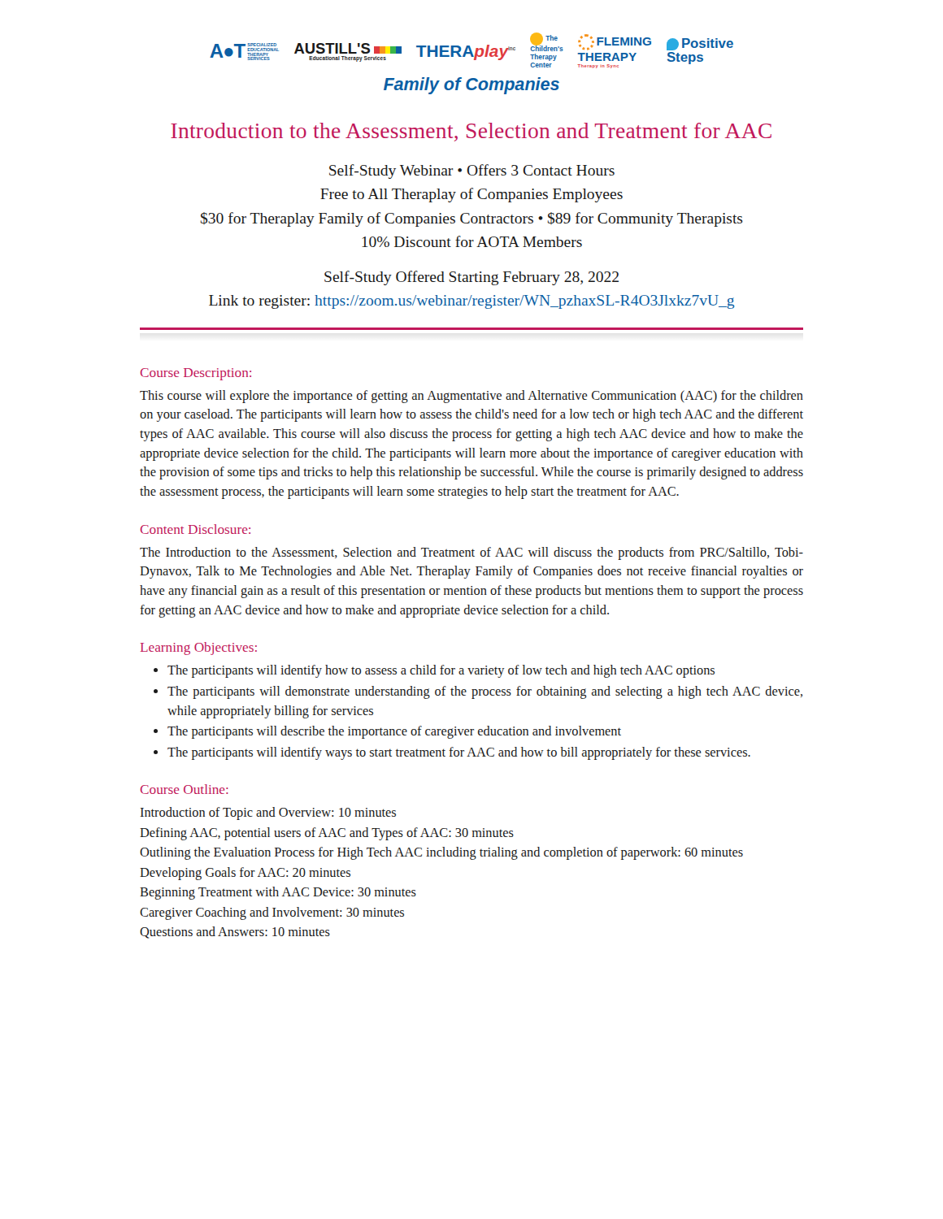A●TSPECIALIZED
EDUCATIONAL
THERAPY
SERVICES AUSTILL'S Educational Therapy Services THERAplay inc The
Children's
Therapy
Center FLEMING
THERAPYTherapy in Sync Positive
Steps
Family of Companies
Introduction to the Assessment, Selection and Treatment for AAC
Self-Study Webinar • Offers 3 Contact Hours
Free to All Theraplay of Companies Employees
$30 for Theraplay Family of Companies Contractors • $89 for Community Therapists
10% Discount for AOTA Members Self-Study Offered Starting February 28, 2022
Link to register: https://zoom.us/webinar/register/WN_pzhaxSL-R4O3Jlxkz7vU_g
Course Description:
This course will explore the importance of getting an Augmentative and Alternative Communication (AAC) for the children on your caseload. The participants will learn how to assess the child's need for a low tech or high tech AAC and the different types of AAC available. This course will also discuss the process for getting a high tech AAC device and how to make the appropriate device selection for the child. The participants will learn more about the importance of caregiver education with the provision of some tips and tricks to help this relationship be successful. While the course is primarily designed to address the assessment process, the participants will learn some strategies to help start the treatment for AAC.
Content Disclosure:
The Introduction to the Assessment, Selection and Treatment of AAC will discuss the products from PRC/Saltillo, Tobi-Dynavox, Talk to Me Technologies and Able Net. Theraplay Family of Companies does not receive financial royalties or have any financial gain as a result of this presentation or mention of these products but mentions them to support the process for getting an AAC device and how to make and appropriate device selection for a child.
Learning Objectives:
The participants will identify how to assess a child for a variety of low tech and high tech AAC options
The participants will demonstrate understanding of the process for obtaining and selecting a high tech AAC device, while appropriately billing for services
The participants will describe the importance of caregiver education and involvement
The participants will identify ways to start treatment for AAC and how to bill appropriately for these services.
Course Outline:
Introduction of Topic and Overview: 10 minutes
Defining AAC, potential users of AAC and Types of AAC: 30 minutes
Outlining the Evaluation Process for High Tech AAC including trialing and completion of paperwork: 60 minutes
Developing Goals for AAC: 20 minutes
Beginning Treatment with AAC Device: 30 minutes
Caregiver Coaching and Involvement: 30 minutes
Questions and Answers: 10 minutes